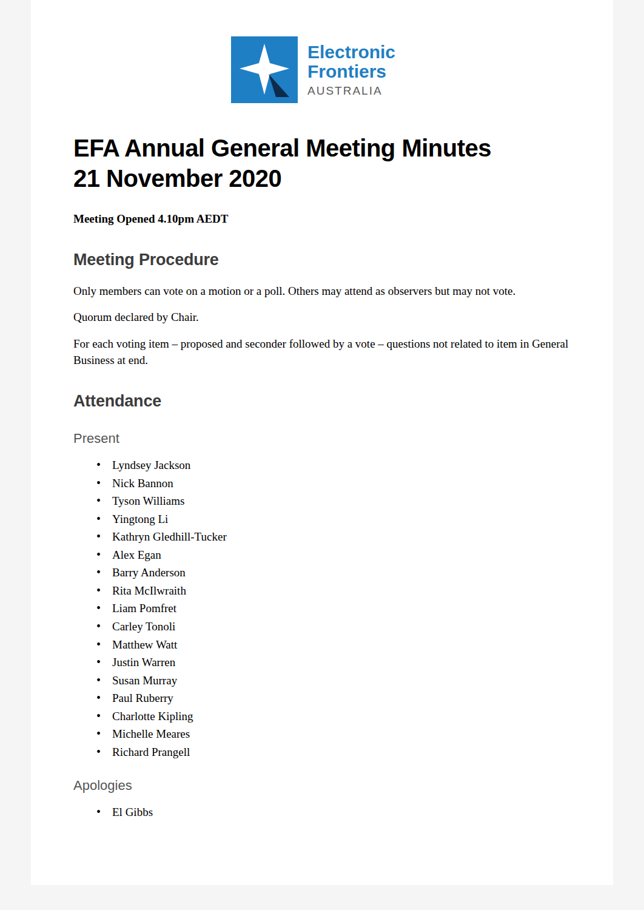Electronic Frontiers AUSTRALIA
EFA Annual General Meeting Minutes
21 November 2020
Meeting Opened 4.10pm AEDT
Meeting Procedure
Only members can vote on a motion or a poll. Others may attend as observers but may not vote.
Quorum declared by Chair.
For each voting item – proposed and seconder followed by a vote – questions not related to item in General Business at end.
Attendance
Present
Lyndsey Jackson
Nick Bannon
Tyson Williams
Yingtong Li
Kathryn Gledhill-Tucker
Alex Egan
Barry Anderson
Rita McIlwraith
Liam Pomfret
Carley Tonoli
Matthew Watt
Justin Warren
Susan Murray
Paul Ruberry
Charlotte Kipling
Michelle Meares
Richard Prangell
Apologies
El Gibbs